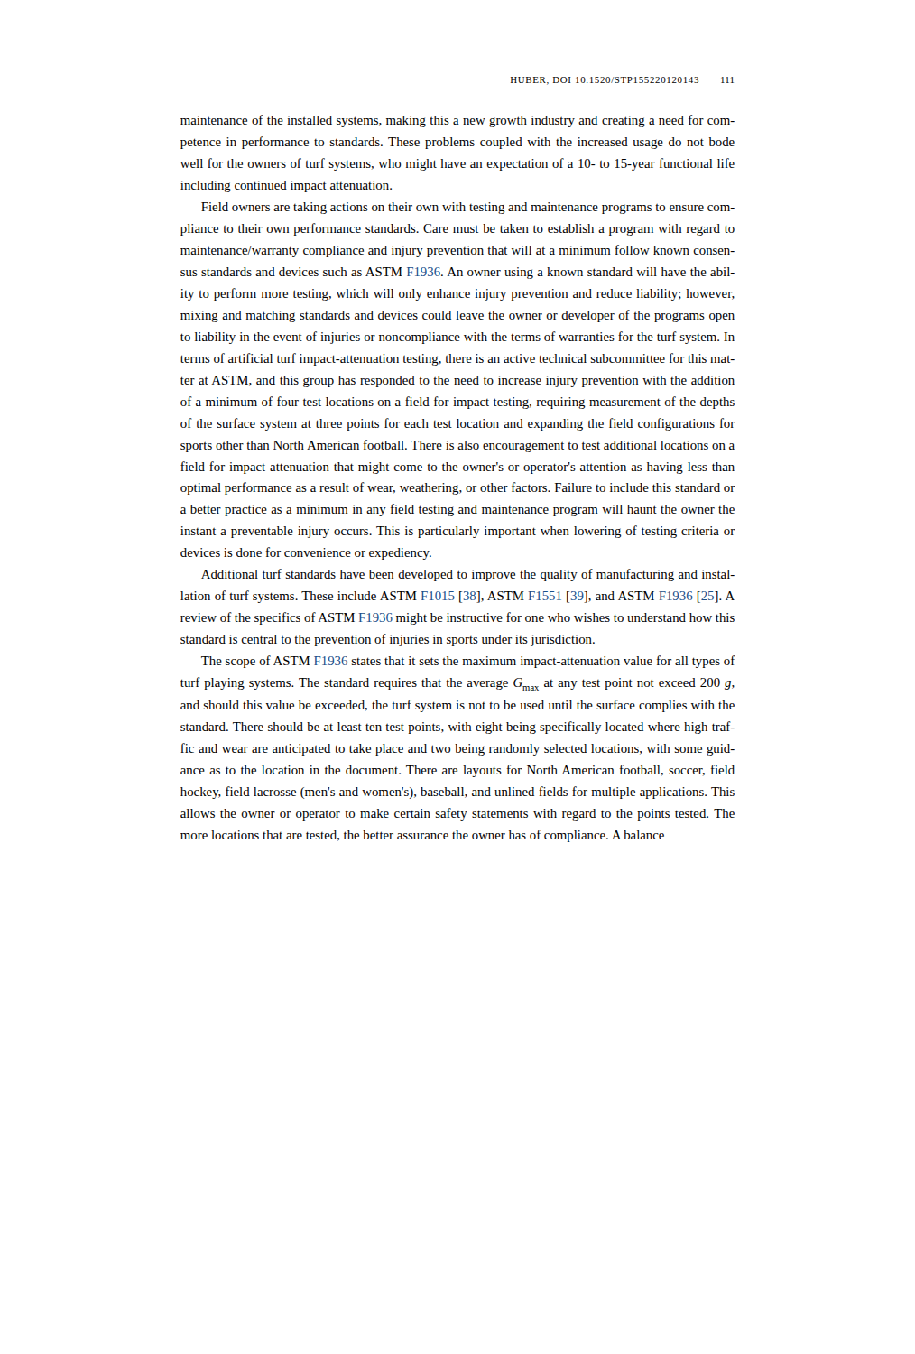HUBER, DOI 10.1520/STP155220120143 111
maintenance of the installed systems, making this a new growth industry and creating a need for competence in performance to standards. These problems coupled with the increased usage do not bode well for the owners of turf systems, who might have an expectation of a 10- to 15-year functional life including continued impact attenuation.
Field owners are taking actions on their own with testing and maintenance programs to ensure compliance to their own performance standards. Care must be taken to establish a program with regard to maintenance/warranty compliance and injury prevention that will at a minimum follow known consensus standards and devices such as ASTM F1936. An owner using a known standard will have the ability to perform more testing, which will only enhance injury prevention and reduce liability; however, mixing and matching standards and devices could leave the owner or developer of the programs open to liability in the event of injuries or noncompliance with the terms of warranties for the turf system. In terms of artificial turf impact-attenuation testing, there is an active technical subcommittee for this matter at ASTM, and this group has responded to the need to increase injury prevention with the addition of a minimum of four test locations on a field for impact testing, requiring measurement of the depths of the surface system at three points for each test location and expanding the field configurations for sports other than North American football. There is also encouragement to test additional locations on a field for impact attenuation that might come to the owner's or operator's attention as having less than optimal performance as a result of wear, weathering, or other factors. Failure to include this standard or a better practice as a minimum in any field testing and maintenance program will haunt the owner the instant a preventable injury occurs. This is particularly important when lowering of testing criteria or devices is done for convenience or expediency.
Additional turf standards have been developed to improve the quality of manufacturing and installation of turf systems. These include ASTM F1015 [38], ASTM F1551 [39], and ASTM F1936 [25]. A review of the specifics of ASTM F1936 might be instructive for one who wishes to understand how this standard is central to the prevention of injuries in sports under its jurisdiction.
The scope of ASTM F1936 states that it sets the maximum impact-attenuation value for all types of turf playing systems. The standard requires that the average Gmax at any test point not exceed 200 g, and should this value be exceeded, the turf system is not to be used until the surface complies with the standard. There should be at least ten test points, with eight being specifically located where high traffic and wear are anticipated to take place and two being randomly selected locations, with some guidance as to the location in the document. There are layouts for North American football, soccer, field hockey, field lacrosse (men's and women's), baseball, and unlined fields for multiple applications. This allows the owner or operator to make certain safety statements with regard to the points tested. The more locations that are tested, the better assurance the owner has of compliance. A balance